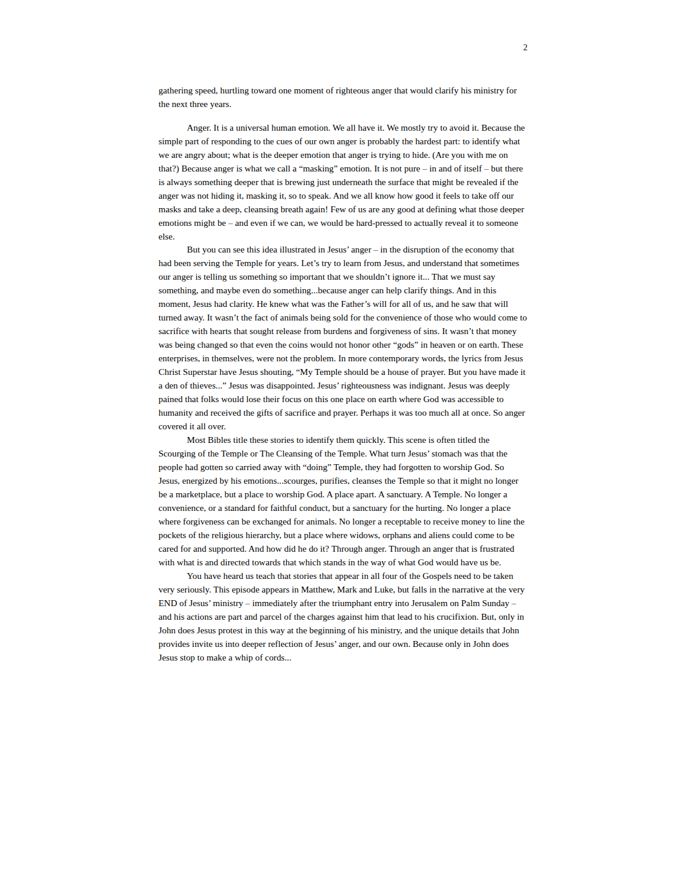2
gathering speed, hurtling toward one moment of righteous anger that would clarify his ministry for the next three years.
Anger. It is a universal human emotion. We all have it. We mostly try to avoid it. Because the simple part of responding to the cues of our own anger is probably the hardest part: to identify what we are angry about; what is the deeper emotion that anger is trying to hide. (Are you with me on that?) Because anger is what we call a “masking” emotion. It is not pure – in and of itself – but there is always something deeper that is brewing just underneath the surface that might be revealed if the anger was not hiding it, masking it, so to speak. And we all know how good it feels to take off our masks and take a deep, cleansing breath again! Few of us are any good at defining what those deeper emotions might be – and even if we can, we would be hard-pressed to actually reveal it to someone else.
But you can see this idea illustrated in Jesus’ anger – in the disruption of the economy that had been serving the Temple for years. Let’s try to learn from Jesus, and understand that sometimes our anger is telling us something so important that we shouldn’t ignore it... That we must say something, and maybe even do something...because anger can help clarify things. And in this moment, Jesus had clarity. He knew what was the Father’s will for all of us, and he saw that will turned away. It wasn’t the fact of animals being sold for the convenience of those who would come to sacrifice with hearts that sought release from burdens and forgiveness of sins. It wasn’t that money was being changed so that even the coins would not honor other “gods” in heaven or on earth. These enterprises, in themselves, were not the problem. In more contemporary words, the lyrics from Jesus Christ Superstar have Jesus shouting, “My Temple should be a house of prayer. But you have made it a den of thieves...” Jesus was disappointed. Jesus’ righteousness was indignant. Jesus was deeply pained that folks would lose their focus on this one place on earth where God was accessible to humanity and received the gifts of sacrifice and prayer. Perhaps it was too much all at once. So anger covered it all over.
Most Bibles title these stories to identify them quickly. This scene is often titled the Scourging of the Temple or The Cleansing of the Temple. What turn Jesus’ stomach was that the people had gotten so carried away with “doing” Temple, they had forgotten to worship God. So Jesus, energized by his emotions...scourges, purifies, cleanses the Temple so that it might no longer be a marketplace, but a place to worship God. A place apart. A sanctuary. A Temple. No longer a convenience, or a standard for faithful conduct, but a sanctuary for the hurting. No longer a place where forgiveness can be exchanged for animals. No longer a receptable to receive money to line the pockets of the religious hierarchy, but a place where widows, orphans and aliens could come to be cared for and supported. And how did he do it? Through anger. Through an anger that is frustrated with what is and directed towards that which stands in the way of what God would have us be.
You have heard us teach that stories that appear in all four of the Gospels need to be taken very seriously. This episode appears in Matthew, Mark and Luke, but falls in the narrative at the very END of Jesus’ ministry – immediately after the triumphant entry into Jerusalem on Palm Sunday – and his actions are part and parcel of the charges against him that lead to his crucifixion. But, only in John does Jesus protest in this way at the beginning of his ministry, and the unique details that John provides invite us into deeper reflection of Jesus’ anger, and our own. Because only in John does Jesus stop to make a whip of cords...